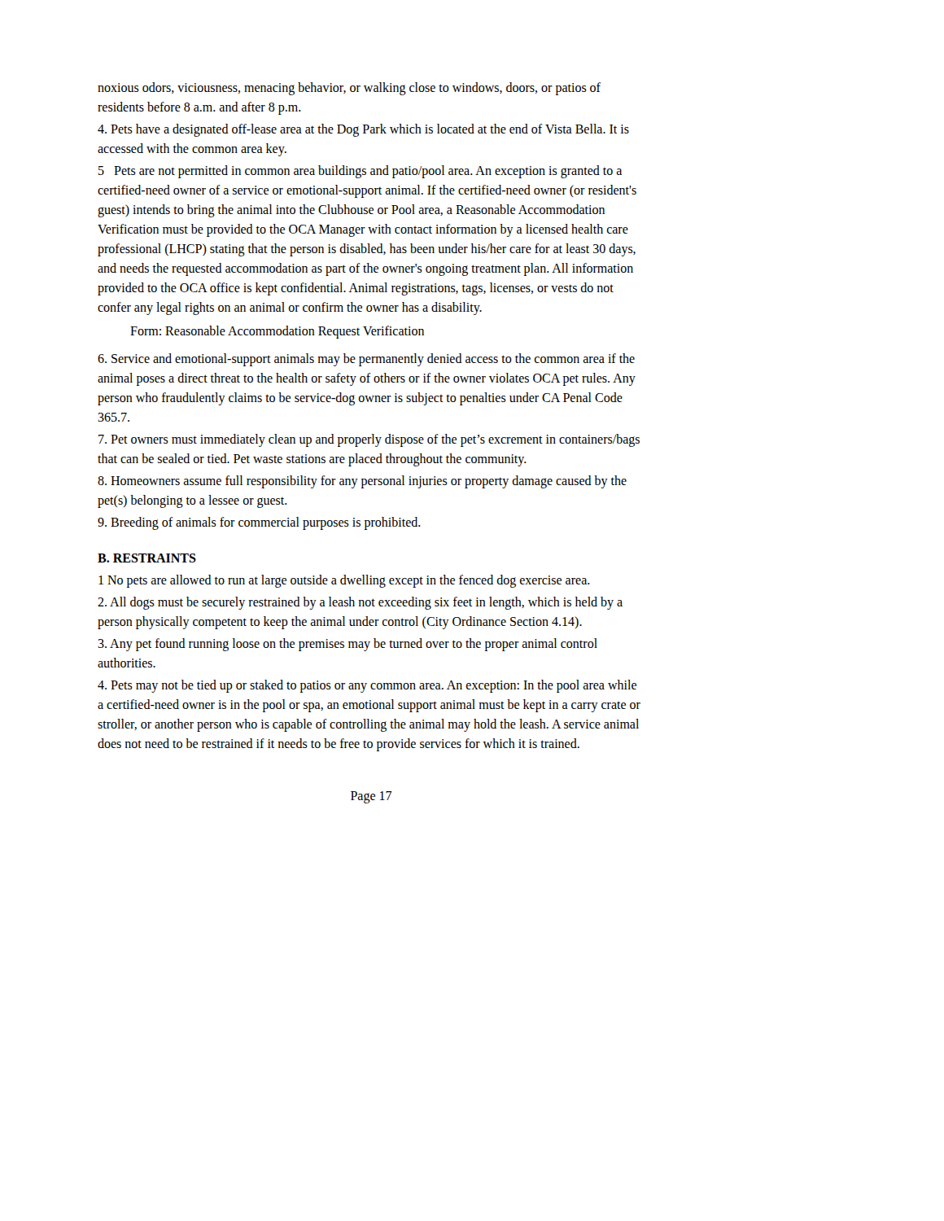noxious odors, viciousness, menacing behavior, or walking close to windows, doors, or patios of residents before 8 a.m. and after 8 p.m.
4. Pets have a designated off-lease area at the Dog Park which is located at the end of Vista Bella. It is accessed with the common area key.
5 Pets are not permitted in common area buildings and patio/pool area. An exception is granted to a certified-need owner of a service or emotional-support animal. If the certified-need owner (or resident's guest) intends to bring the animal into the Clubhouse or Pool area, a Reasonable Accommodation Verification must be provided to the OCA Manager with contact information by a licensed health care professional (LHCP) stating that the person is disabled, has been under his/her care for at least 30 days, and needs the requested accommodation as part of the owner's ongoing treatment plan. All information provided to the OCA office is kept confidential. Animal registrations, tags, licenses, or vests do not confer any legal rights on an animal or confirm the owner has a disability.
Form: Reasonable Accommodation Request Verification
6. Service and emotional-support animals may be permanently denied access to the common area if the animal poses a direct threat to the health or safety of others or if the owner violates OCA pet rules. Any person who fraudulently claims to be service-dog owner is subject to penalties under CA Penal Code 365.7.
7. Pet owners must immediately clean up and properly dispose of the pet’s excrement in containers/bags that can be sealed or tied. Pet waste stations are placed throughout the community.
8. Homeowners assume full responsibility for any personal injuries or property damage caused by the pet(s) belonging to a lessee or guest.
9. Breeding of animals for commercial purposes is prohibited.
B. RESTRAINTS
1 No pets are allowed to run at large outside a dwelling except in the fenced dog exercise area.
2. All dogs must be securely restrained by a leash not exceeding six feet in length, which is held by a person physically competent to keep the animal under control (City Ordinance Section 4.14).
3. Any pet found running loose on the premises may be turned over to the proper animal control authorities.
4. Pets may not be tied up or staked to patios or any common area. An exception: In the pool area while a certified-need owner is in the pool or spa, an emotional support animal must be kept in a carry crate or stroller, or another person who is capable of controlling the animal may hold the leash. A service animal does not need to be restrained if it needs to be free to provide services for which it is trained.
Page 17